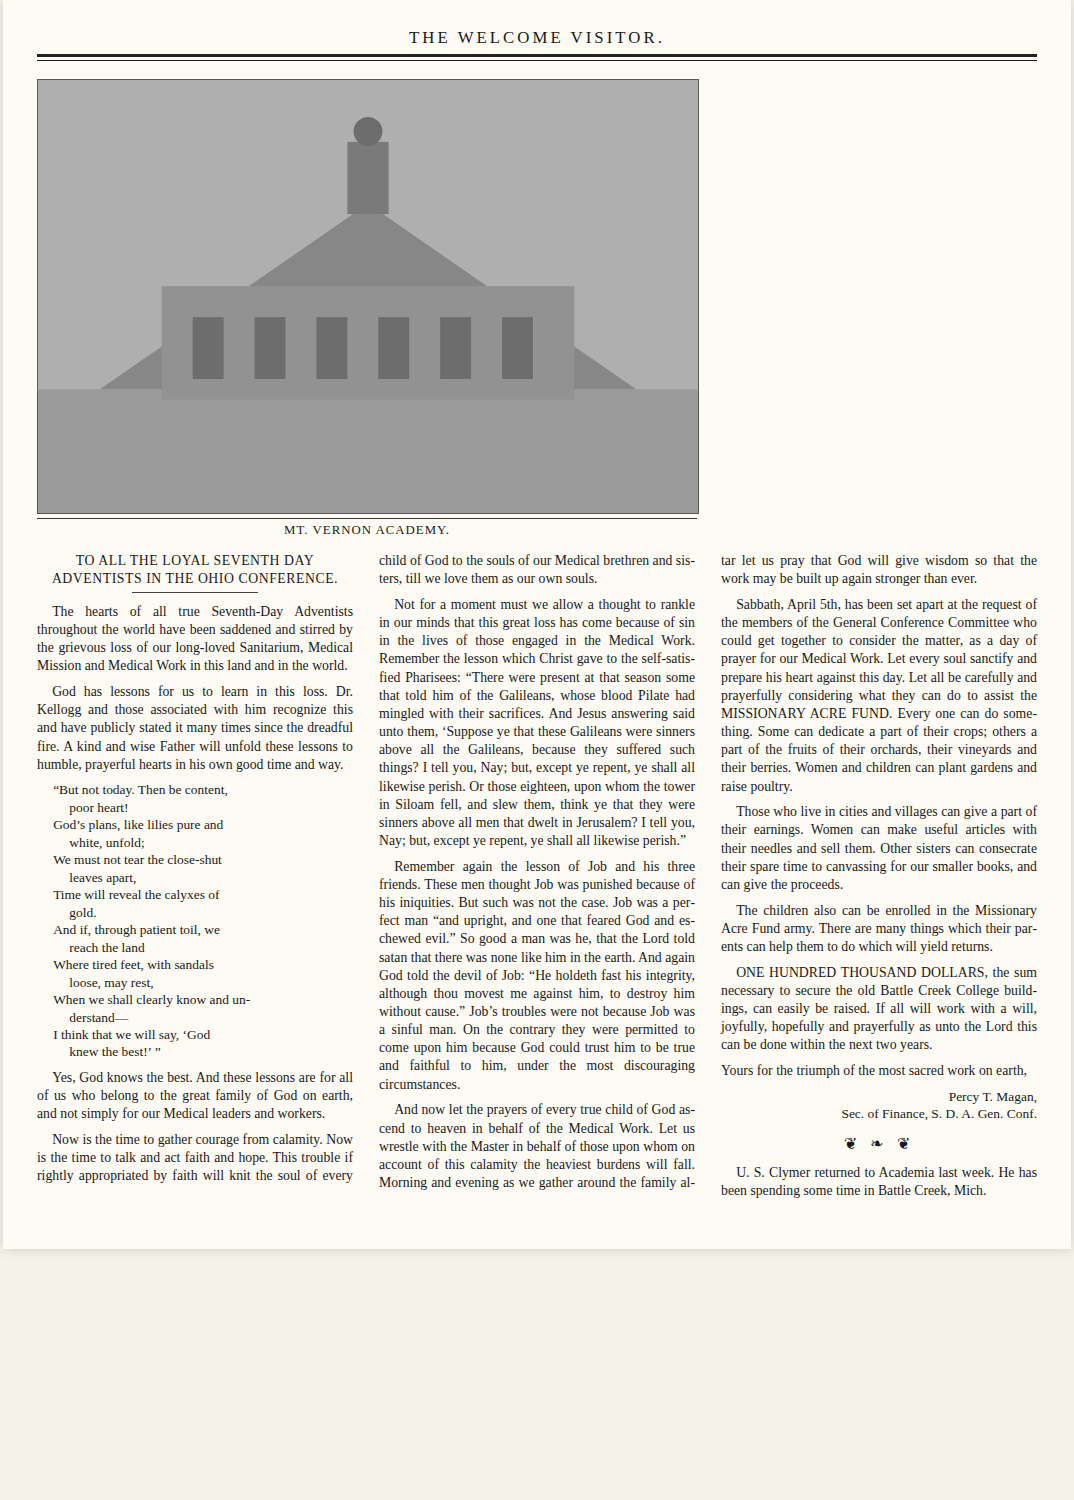The Welcome Visitor.
Mt. Vernon Academy.
To All the Loyal Seventh Day Adventists in the Ohio Conference.
The hearts of all true Seventh-Day Adventists throughout the world have been saddened and stirred by the grievous loss of our long-loved Sanitarium, Medical Mission and Medical Work in this land and in the world.
God has lessons for us to learn in this loss. Dr. Kellogg and those associated with him recognize this and have publicly stated it many times since the dreadful fire. A kind and wise Father will unfold these lessons to humble, prayerful hearts in his own good time and way.
“But not today. Then be content,
poor heart!
God’s plans, like lilies pure and
white, unfold;
We must not tear the close-shut
leaves apart,
Time will reveal the calyxes of
gold.
And if, through patient toil, we
reach the land
Where tired feet, with sandals
loose, may rest,
When we shall clearly know and un-
derstand—
I think that we will say, ‘God
knew the best!’ ”
Yes, God knows the best. And these lessons are for all of us who belong to the great family of God on earth, and not simply for our Medical leaders and workers.
Now is the time to gather courage from calamity. Now is the time to talk and act faith and hope. This trouble if rightly appropriated by faith will knit the soul of every child of God to the souls of our Medical brethren and sisters, till we love them as our own souls.
Not for a moment must we allow a thought to rankle in our minds that this great loss has come because of sin in the lives of those engaged in the Medical Work. Remember the lesson which Christ gave to the self-satisfied Pharisees: “There were present at that season some that told him of the Galileans, whose blood Pilate had mingled with their sacrifices. And Jesus answering said unto them, ‘Suppose ye that these Galileans were sinners above all the Galileans, because they suffered such things? I tell you, Nay; but, except ye repent, ye shall all likewise perish. Or those eighteen, upon whom the tower in Siloam fell, and slew them, think ye that they were sinners above all men that dwelt in Jerusalem? I tell you, Nay; but, except ye repent, ye shall all likewise perish.”
Remember again the lesson of Job and his three friends. These men thought Job was punished because of his iniquities. But such was not the case. Job was a perfect man “and upright, and one that feared God and eschewed evil.” So good a man was he, that the Lord told satan that there was none like him in the earth. And again God told the devil of Job: “He holdeth fast his integrity, although thou movest me against him, to destroy him without cause.” Job’s troubles were not because Job was a sinful man. On the contrary they were permitted to come upon him because God could trust him to be true and faithful to him, under the most discouraging circumstances.
And now let the prayers of every true child of God ascend to heaven in behalf of the Medical Work. Let us wrestle with the Master in behalf of those upon whom on account of this calamity the heaviest burdens will fall. Morning and evening as we gather around the family altar let us pray that God will give wisdom so that the work may be built up again stronger than ever.
Sabbath, April 5th, has been set apart at the request of the members of the General Conference Committee who could get together to consider the matter, as a day of prayer for our Medical Work. Let every soul sanctify and prepare his heart against this day. Let all be carefully and prayerfully considering what they can do to assist the Missionary Acre Fund. Every one can do something. Some can dedicate a part of their crops; others a part of the fruits of their orchards, their vineyards and their berries. Women and children can plant gardens and raise poultry.
Those who live in cities and villages can give a part of their earnings. Women can make useful articles with their needles and sell them. Other sisters can consecrate their spare time to canvassing for our smaller books, and can give the proceeds.
The children also can be enrolled in the Missionary Acre Fund army. There are many things which their parents can help them to do which will yield returns.
One Hundred Thousand Dollars, the sum necessary to secure the old Battle Creek College buildings, can easily be raised. If all will work with a will, joyfully, hopefully and prayerfully as unto the Lord this can be done within the next two years.
Yours for the triumph of the most sacred work on earth,
Percy T. Magan,
Sec. of Finance, S. D. A. Gen. Conf.
❦ ❧ ❦
U. S. Clymer returned to Academia last week. He has been spending some time in Battle Creek, Mich.